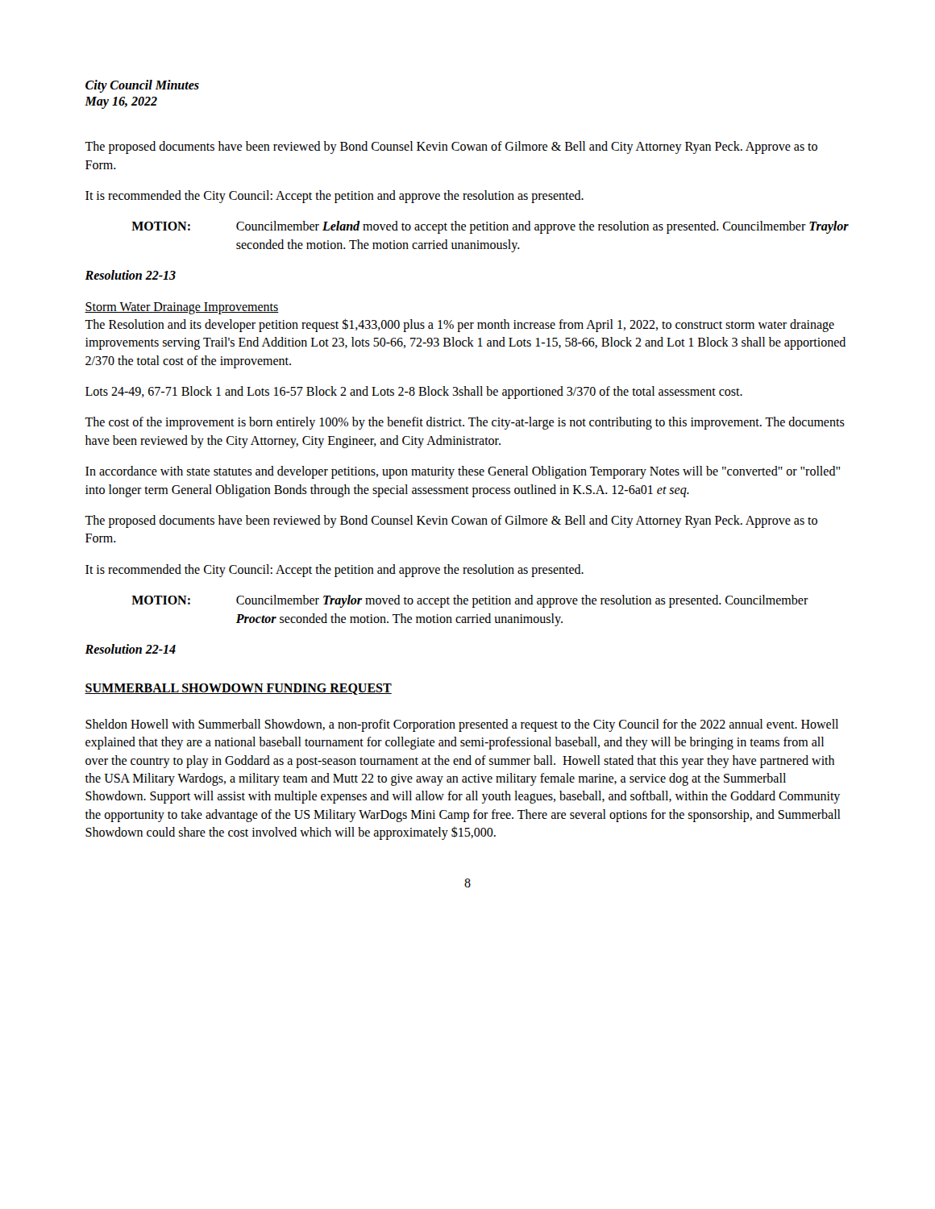City Council Minutes
May 16, 2022
The proposed documents have been reviewed by Bond Counsel Kevin Cowan of Gilmore & Bell and City Attorney Ryan Peck. Approve as to Form.
It is recommended the City Council: Accept the petition and approve the resolution as presented.
MOTION:
Councilmember Leland moved to accept the petition and approve the resolution as presented. Councilmember Traylor seconded the motion. The motion carried unanimously.
Resolution 22-13
Storm Water Drainage Improvements
The Resolution and its developer petition request $1,433,000 plus a 1% per month increase from April 1, 2022, to construct storm water drainage improvements serving Trail's End Addition Lot 23, lots 50-66, 72-93 Block 1 and Lots 1-15, 58-66, Block 2 and Lot 1 Block 3 shall be apportioned 2/370 the total cost of the improvement.
Lots 24-49, 67-71 Block 1 and Lots 16-57 Block 2 and Lots 2-8 Block 3shall be apportioned 3/370 of the total assessment cost.
The cost of the improvement is born entirely 100% by the benefit district. The city-at-large is not contributing to this improvement. The documents have been reviewed by the City Attorney, City Engineer, and City Administrator.
In accordance with state statutes and developer petitions, upon maturity these General Obligation Temporary Notes will be "converted" or "rolled" into longer term General Obligation Bonds through the special assessment process outlined in K.S.A. 12-6a01 et seq.
The proposed documents have been reviewed by Bond Counsel Kevin Cowan of Gilmore & Bell and City Attorney Ryan Peck. Approve as to Form.
It is recommended the City Council: Accept the petition and approve the resolution as presented.
MOTION:
Councilmember Traylor moved to accept the petition and approve the resolution as presented. Councilmember Proctor seconded the motion. The motion carried unanimously.
Resolution 22-14
SUMMERBALL SHOWDOWN FUNDING REQUEST
Sheldon Howell with Summerball Showdown, a non-profit Corporation presented a request to the City Council for the 2022 annual event. Howell explained that they are a national baseball tournament for collegiate and semi-professional baseball, and they will be bringing in teams from all over the country to play in Goddard as a post-season tournament at the end of summer ball. Howell stated that this year they have partnered with the USA Military Wardogs, a military team and Mutt 22 to give away an active military female marine, a service dog at the Summerball Showdown. Support will assist with multiple expenses and will allow for all youth leagues, baseball, and softball, within the Goddard Community the opportunity to take advantage of the US Military WarDogs Mini Camp for free. There are several options for the sponsorship, and Summerball Showdown could share the cost involved which will be approximately $15,000.
8